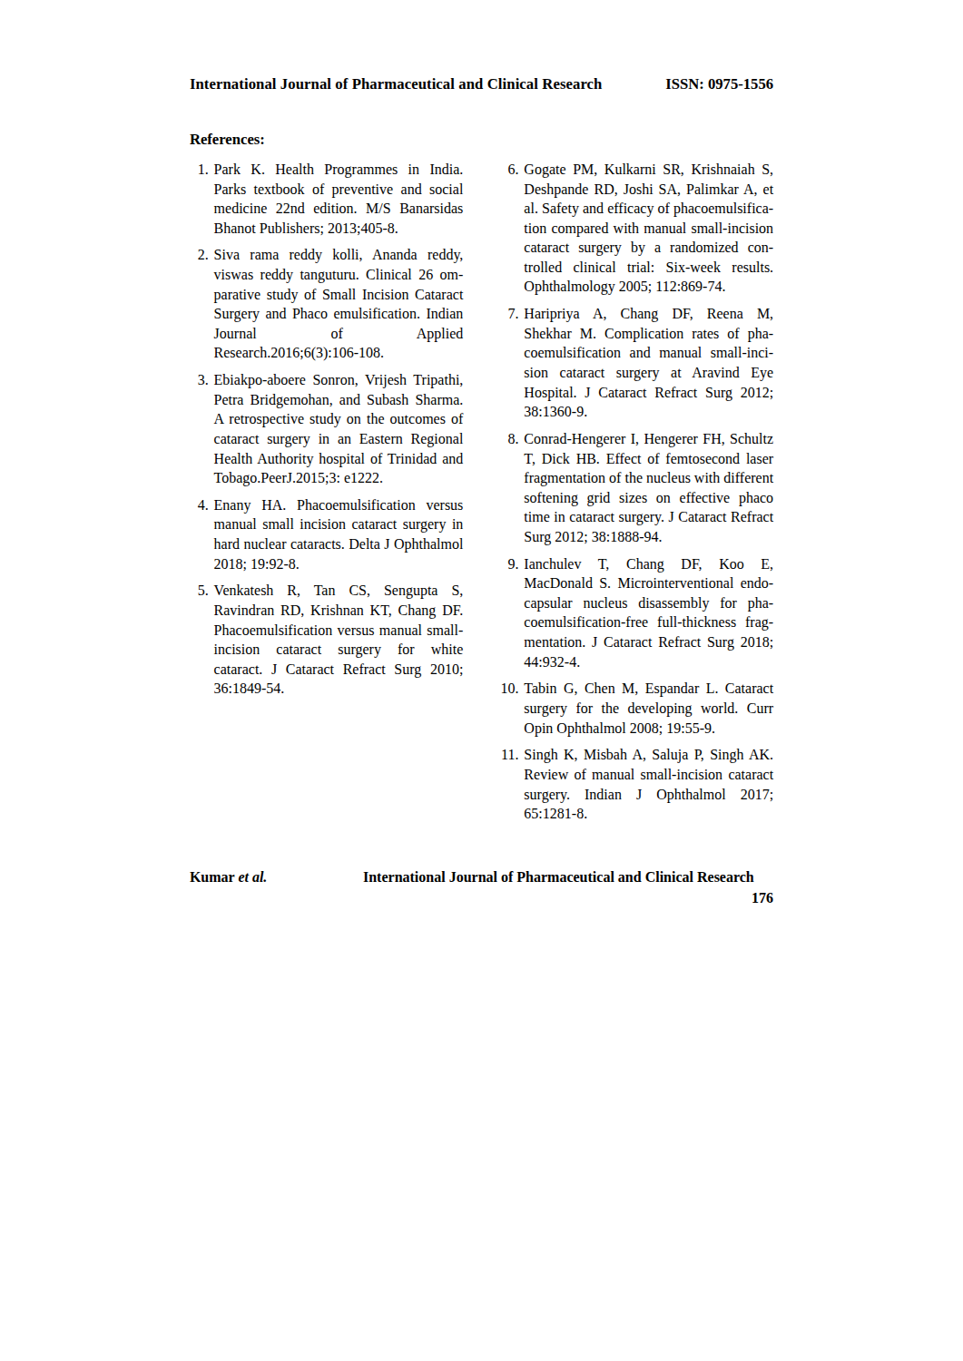International Journal of Pharmaceutical and Clinical Research ISSN: 0975-1556
References:
Park K. Health Programmes in India. Parks textbook of preventive and social medicine 22nd edition. M/S Banarsidas Bhanot Publishers; 2013;405-8.
Siva rama reddy kolli, Ananda reddy, viswas reddy tanguturu. Clinical 26 omparative study of Small Incision Cataract Surgery and Phaco emulsification. Indian Journal of Applied Research.2016;6(3):106-108.
Ebiakpo-aboere Sonron, Vrijesh Tripathi, Petra Bridgemohan, and Subash Sharma. A retrospective study on the outcomes of cataract surgery in an Eastern Regional Health Authority hospital of Trinidad and Tobago.PeerJ.2015;3: e1222.
Enany HA. Phacoemulsification versus manual small incision cataract surgery in hard nuclear cataracts. Delta J Ophthalmol 2018; 19:92-8.
Venkatesh R, Tan CS, Sengupta S, Ravindran RD, Krishnan KT, Chang DF. Phacoemulsification versus manual small-incision cataract surgery for white cataract. J Cataract Refract Surg 2010; 36:1849-54.
Gogate PM, Kulkarni SR, Krishnaiah S, Deshpande RD, Joshi SA, Palimkar A, et al. Safety and efficacy of phacoemulsification compared with manual small-incision cataract surgery by a randomized controlled clinical trial: Six-week results. Ophthalmology 2005; 112:869-74.
Haripriya A, Chang DF, Reena M, Shekhar M. Complication rates of phacoemulsification and manual small-incision cataract surgery at Aravind Eye Hospital. J Cataract Refract Surg 2012; 38:1360-9.
Conrad-Hengerer I, Hengerer FH, Schultz T, Dick HB. Effect of femtosecond laser fragmentation of the nucleus with different softening grid sizes on effective phaco time in cataract surgery. J Cataract Refract Surg 2012; 38:1888-94.
Ianchulev T, Chang DF, Koo E, MacDonald S. Microinterventional endocapsular nucleus disassembly for phacoemulsification-free full-thickness fragmentation. J Cataract Refract Surg 2018; 44:932-4.
Tabin G, Chen M, Espandar L. Cataract surgery for the developing world. Curr Opin Ophthalmol 2008; 19:55-9.
Singh K, Misbah A, Saluja P, Singh AK. Review of manual small-incision cataract surgery. Indian J Ophthalmol 2017; 65:1281-8.
Kumar et al. International Journal of Pharmaceutical and Clinical Research
176